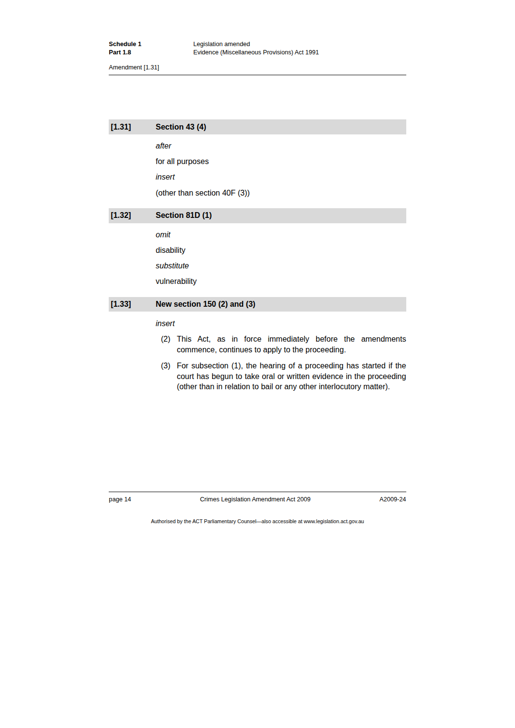Schedule 1
Legislation amended
Part 1.8
Evidence (Miscellaneous Provisions) Act 1991
Amendment [1.31]
[1.31]
Section 43 (4)
after
for all purposes
insert
(other than section 40F (3))
[1.32]
Section 81D (1)
omit
disability
substitute
vulnerability
[1.33]
New section 150 (2) and (3)
insert
(2)
This Act, as in force immediately before the amendments commence, continues to apply to the proceeding.
(3)
For subsection (1), the hearing of a proceeding has started if the court has begun to take oral or written evidence in the proceeding (other than in relation to bail or any other interlocutory matter).
page 14
Crimes Legislation Amendment Act 2009
A2009-24
Authorised by the ACT Parliamentary Counsel—also accessible at www.legislation.act.gov.au